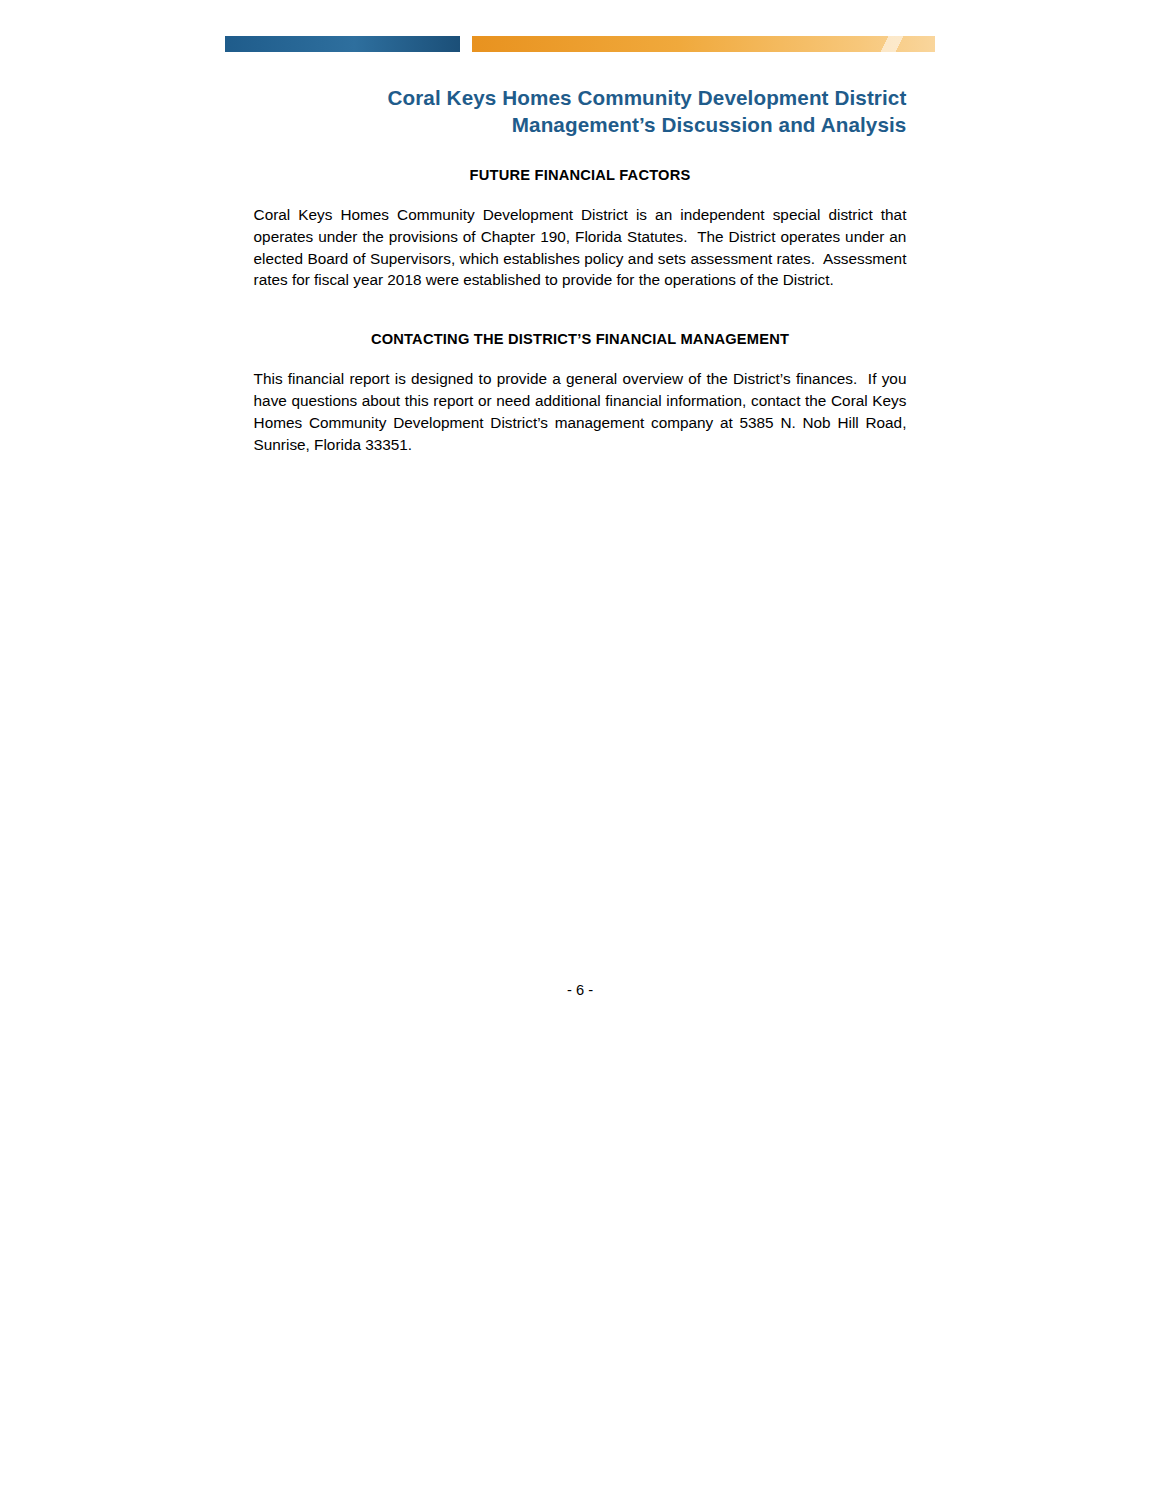Coral Keys Homes Community Development District
Management’s Discussion and Analysis
FUTURE FINANCIAL FACTORS
Coral Keys Homes Community Development District is an independent special district that operates under the provisions of Chapter 190, Florida Statutes. The District operates under an elected Board of Supervisors, which establishes policy and sets assessment rates. Assessment rates for fiscal year 2018 were established to provide for the operations of the District.
CONTACTING THE DISTRICT’S FINANCIAL MANAGEMENT
This financial report is designed to provide a general overview of the District’s finances. If you have questions about this report or need additional financial information, contact the Coral Keys Homes Community Development District’s management company at 5385 N. Nob Hill Road, Sunrise, Florida 33351.
- 6 -